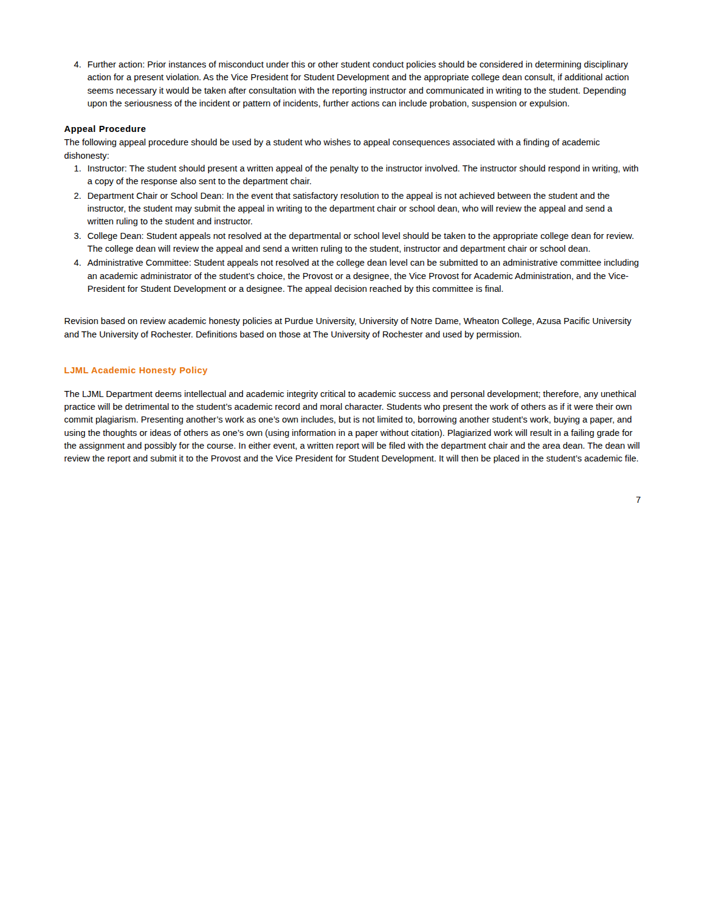Further action: Prior instances of misconduct under this or other student conduct policies should be considered in determining disciplinary action for a present violation. As the Vice President for Student Development and the appropriate college dean consult, if additional action seems necessary it would be taken after consultation with the reporting instructor and communicated in writing to the student. Depending upon the seriousness of the incident or pattern of incidents, further actions can include probation, suspension or expulsion.
Appeal Procedure
The following appeal procedure should be used by a student who wishes to appeal consequences associated with a finding of academic dishonesty:
Instructor: The student should present a written appeal of the penalty to the instructor involved. The instructor should respond in writing, with a copy of the response also sent to the department chair.
Department Chair or School Dean: In the event that satisfactory resolution to the appeal is not achieved between the student and the instructor, the student may submit the appeal in writing to the department chair or school dean, who will review the appeal and send a written ruling to the student and instructor.
College Dean: Student appeals not resolved at the departmental or school level should be taken to the appropriate college dean for review. The college dean will review the appeal and send a written ruling to the student, instructor and department chair or school dean.
Administrative Committee: Student appeals not resolved at the college dean level can be submitted to an administrative committee including an academic administrator of the student’s choice, the Provost or a designee, the Vice Provost for Academic Administration, and the Vice-President for Student Development or a designee. The appeal decision reached by this committee is final.
Revision based on review academic honesty policies at Purdue University, University of Notre Dame, Wheaton College, Azusa Pacific University and The University of Rochester. Definitions based on those at The University of Rochester and used by permission.
LJML Academic Honesty Policy
The LJML Department deems intellectual and academic integrity critical to academic success and personal development; therefore, any unethical practice will be detrimental to the student’s academic record and moral character. Students who present the work of others as if it were their own commit plagiarism. Presenting another’s work as one’s own includes, but is not limited to, borrowing another student’s work, buying a paper, and using the thoughts or ideas of others as one’s own (using information in a paper without citation). Plagiarized work will result in a failing grade for the assignment and possibly for the course. In either event, a written report will be filed with the department chair and the area dean. The dean will review the report and submit it to the Provost and the Vice President for Student Development. It will then be placed in the student’s academic file.
7